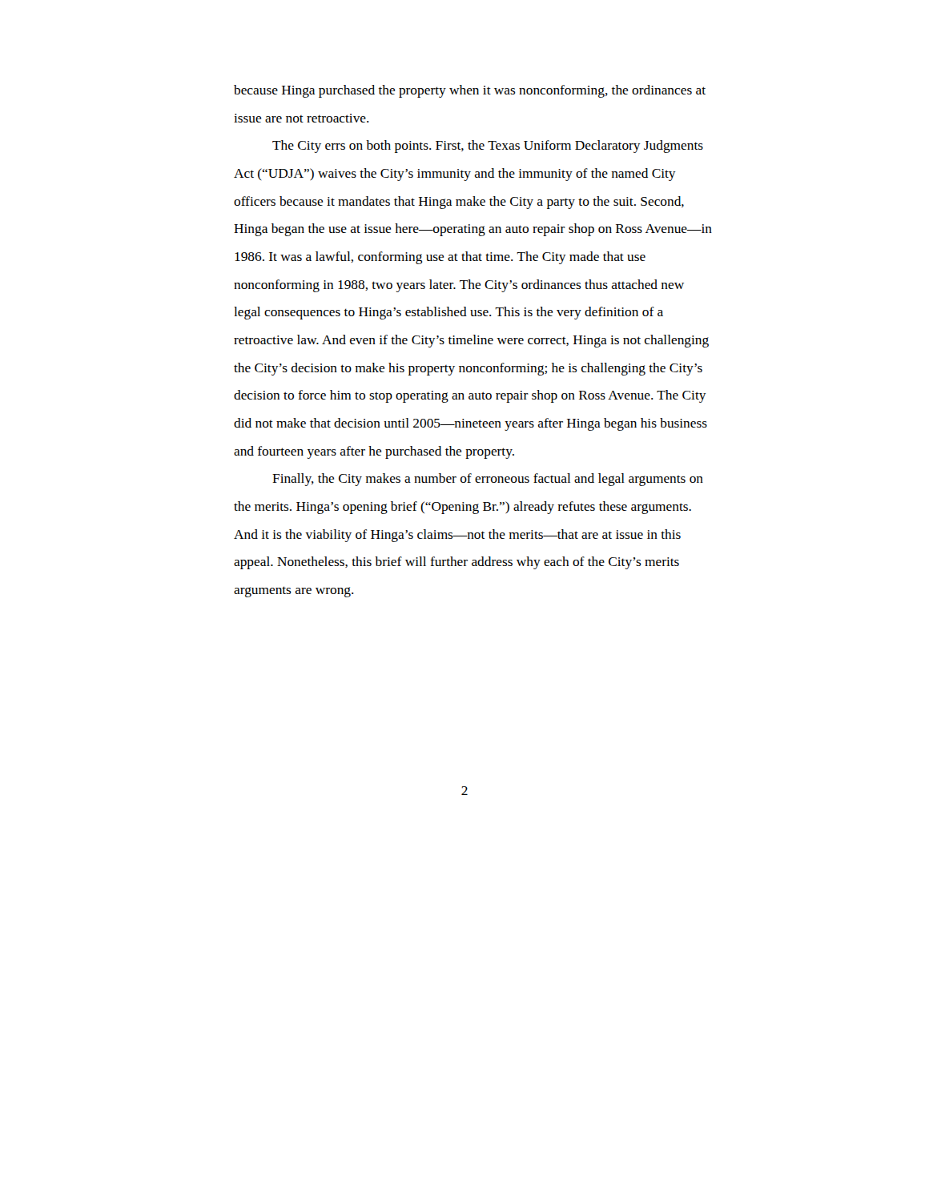because Hinga purchased the property when it was nonconforming, the ordinances at issue are not retroactive.
The City errs on both points. First, the Texas Uniform Declaratory Judgments Act (“UDJA”) waives the City’s immunity and the immunity of the named City officers because it mandates that Hinga make the City a party to the suit. Second, Hinga began the use at issue here—operating an auto repair shop on Ross Avenue—in 1986. It was a lawful, conforming use at that time. The City made that use nonconforming in 1988, two years later. The City’s ordinances thus attached new legal consequences to Hinga’s established use. This is the very definition of a retroactive law. And even if the City’s timeline were correct, Hinga is not challenging the City’s decision to make his property nonconforming; he is challenging the City’s decision to force him to stop operating an auto repair shop on Ross Avenue. The City did not make that decision until 2005—nineteen years after Hinga began his business and fourteen years after he purchased the property.
Finally, the City makes a number of erroneous factual and legal arguments on the merits. Hinga’s opening brief (“Opening Br.”) already refutes these arguments. And it is the viability of Hinga’s claims—not the merits—that are at issue in this appeal. Nonetheless, this brief will further address why each of the City’s merits arguments are wrong.
2